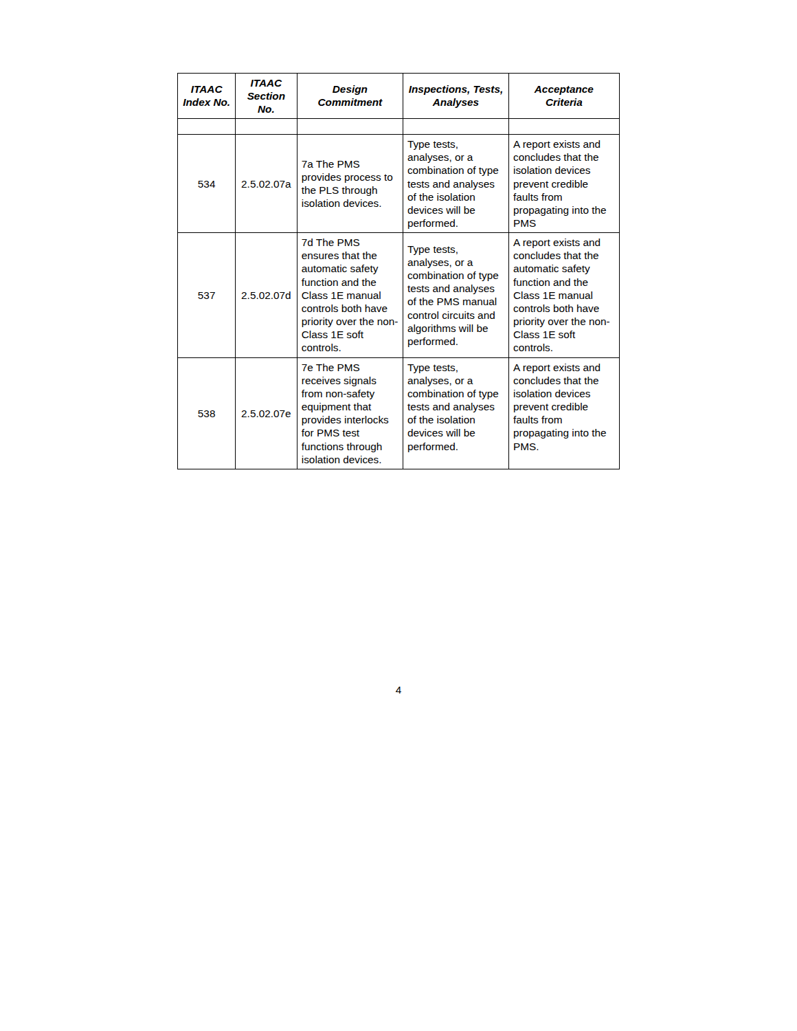| ITAAC Index No. | ITAAC Section No. | Design Commitment | Inspections, Tests, Analyses | Acceptance Criteria |
| --- | --- | --- | --- | --- |
| 534 | 2.5.02.07a | 7a The PMS provides process to the PLS through isolation devices. | Type tests, analyses, or a combination of type tests and analyses of the isolation devices will be performed. | A report exists and concludes that the isolation devices prevent credible faults from propagating into the PMS |
| 537 | 2.5.02.07d | 7d The PMS ensures that the automatic safety function and the Class 1E manual controls both have priority over the non-Class 1E soft controls. | Type tests, analyses, or a combination of type tests and analyses of the PMS manual control circuits and algorithms will be performed. | A report exists and concludes that the automatic safety function and the Class 1E manual controls both have priority over the non-Class 1E soft controls. |
| 538 | 2.5.02.07e | 7e The PMS receives signals from non-safety equipment that provides interlocks for PMS test functions through isolation devices. | Type tests, analyses, or a combination of type tests and analyses of the isolation devices will be performed. | A report exists and concludes that the isolation devices prevent credible faults from propagating into the PMS. |
4